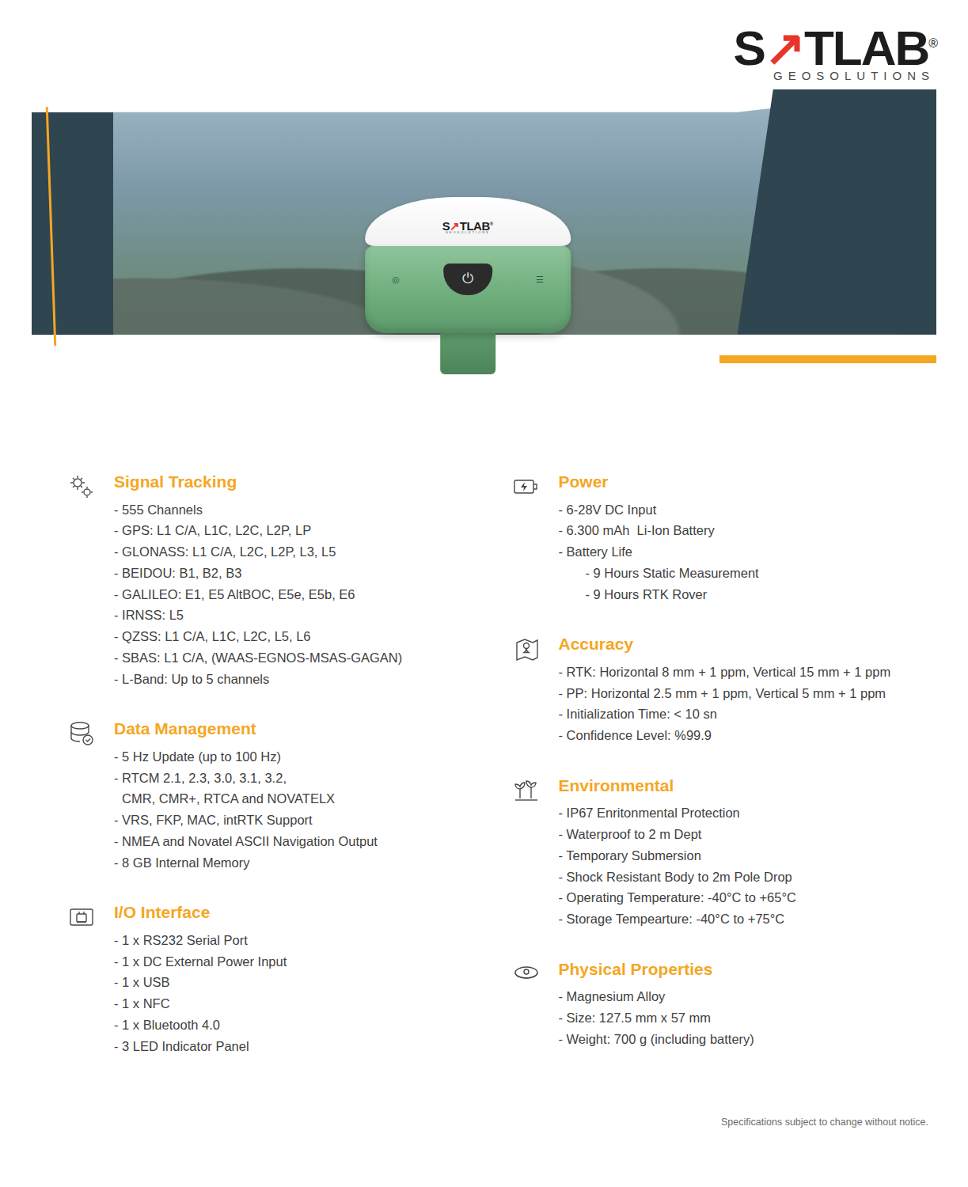S↗TLAB®
GEOSOLUTIONS
S↗TLAB®
GEOSOLUTIONS
◎
⏻
☰
Signal Tracking
- 555 Channels
- GPS: L1 C/A, L1C, L2C, L2P, LP
- GLONASS: L1 C/A, L2C, L2P, L3, L5
- BEIDOU: B1, B2, B3
- GALILEO: E1, E5 AltBOC, E5e, E5b, E6
- IRNSS: L5
- QZSS: L1 C/A, L1C, L2C, L5, L6
- SBAS: L1 C/A, (WAAS-EGNOS-MSAS-GAGAN)
- L-Band: Up to 5 channels
Data Management
- 5 Hz Update (up to 100 Hz)
- RTCM 2.1, 2.3, 3.0, 3.1, 3.2,
CMR, CMR+, RTCA and NOVATELX
- VRS, FKP, MAC, intRTK Support
- NMEA and Novatel ASCII Navigation Output
- 8 GB Internal Memory
I/O Interface
- 1 x RS232 Serial Port
- 1 x DC External Power Input
- 1 x USB
- 1 x NFC
- 1 x Bluetooth 4.0
- 3 LED Indicator Panel
Power
- 6-28V DC Input
- 6.300 mAh Li-Ion Battery
- Battery Life
- 9 Hours Static Measurement
- 9 Hours RTK Rover
Accuracy
- RTK: Horizontal 8 mm + 1 ppm, Vertical 15 mm + 1 ppm
- PP: Horizontal 2.5 mm + 1 ppm, Vertical 5 mm + 1 ppm
- Initialization Time: < 10 sn
- Confidence Level: %99.9
Environmental
- IP67 Enritonmental Protection
- Waterproof to 2 m Dept
- Temporary Submersion
- Shock Resistant Body to 2m Pole Drop
- Operating Temperature: -40°C to +65°C
- Storage Tempearture: -40°C to +75°C
Physical Properties
- Magnesium Alloy
- Size: 127.5 mm x 57 mm
- Weight: 700 g (including battery)
Specifications subject to change without notice.